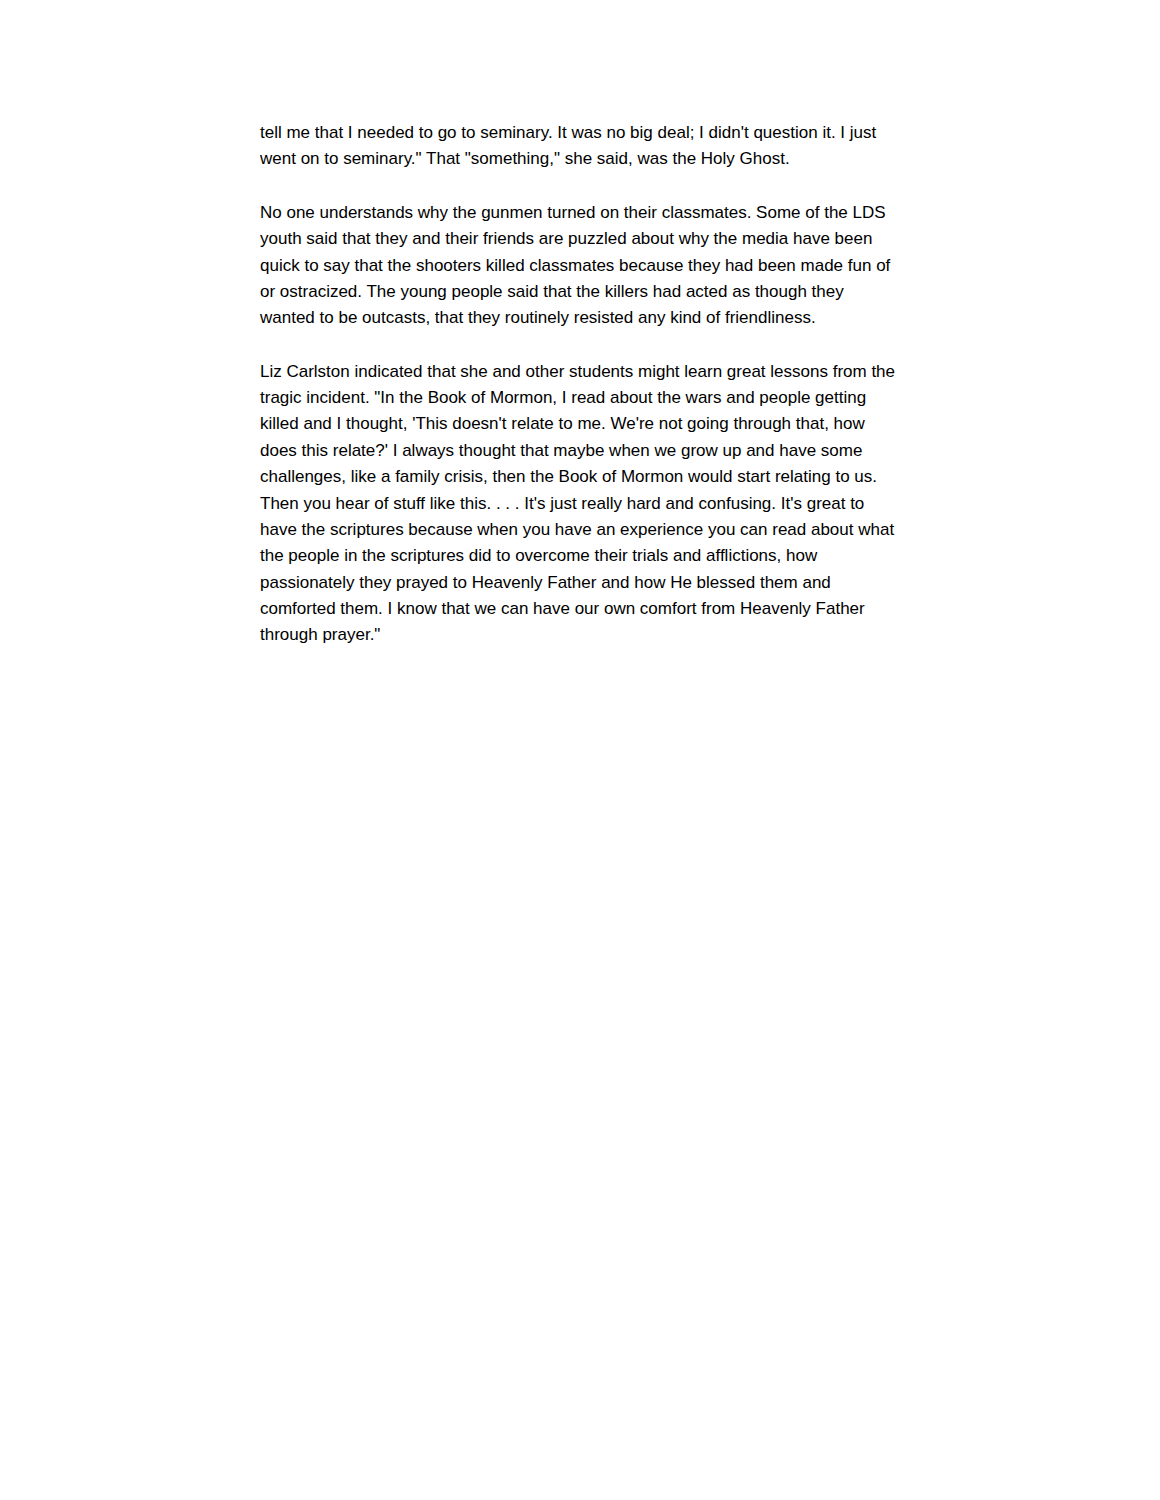tell me that I needed to go to seminary. It was no big deal; I didn't question it. I just went on to seminary." That "something," she said, was the Holy Ghost.
No one understands why the gunmen turned on their classmates. Some of the LDS youth said that they and their friends are puzzled about why the media have been quick to say that the shooters killed classmates because they had been made fun of or ostracized. The young people said that the killers had acted as though they wanted to be outcasts, that they routinely resisted any kind of friendliness.
Liz Carlston indicated that she and other students might learn great lessons from the tragic incident. "In the Book of Mormon, I read about the wars and people getting killed and I thought, 'This doesn't relate to me. We're not going through that, how does this relate?' I always thought that maybe when we grow up and have some challenges, like a family crisis, then the Book of Mormon would start relating to us. Then you hear of stuff like this. . . . It's just really hard and confusing. It's great to have the scriptures because when you have an experience you can read about what the people in the scriptures did to overcome their trials and afflictions, how passionately they prayed to Heavenly Father and how He blessed them and comforted them. I know that we can have our own comfort from Heavenly Father through prayer."